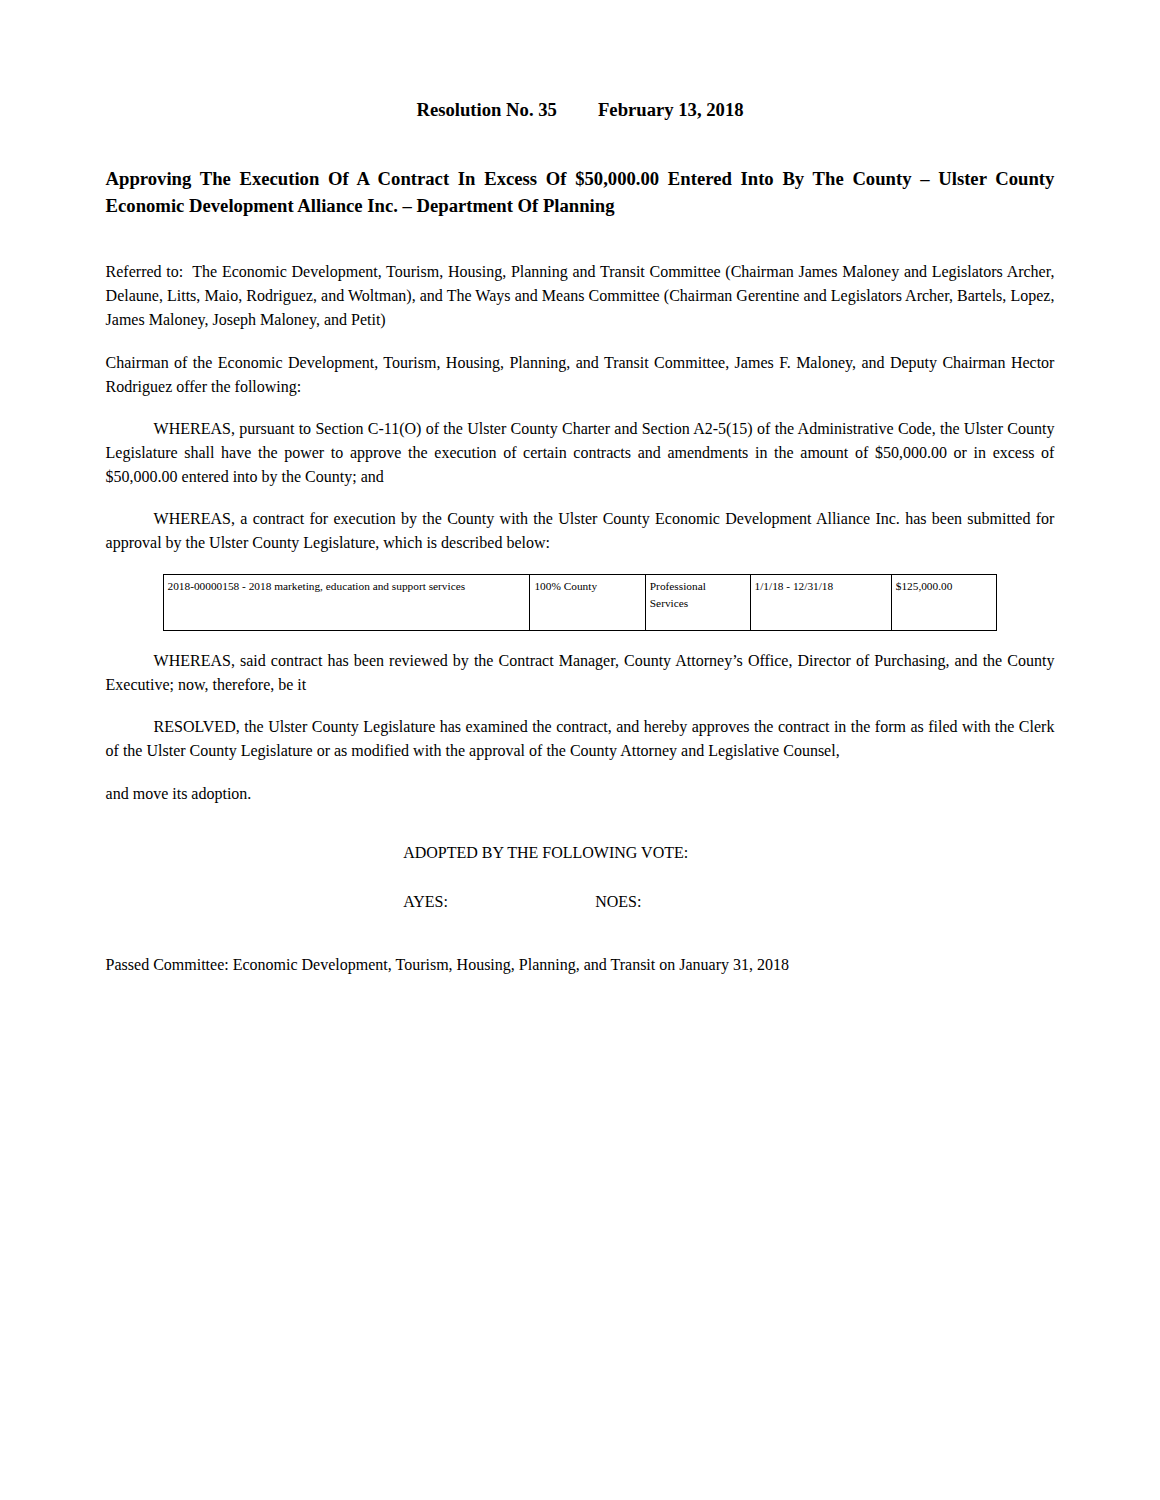Resolution No. 35 February 13, 2018
Approving The Execution Of A Contract In Excess Of $50,000.00 Entered Into By The County – Ulster County Economic Development Alliance Inc. – Department Of Planning
Referred to: The Economic Development, Tourism, Housing, Planning and Transit Committee (Chairman James Maloney and Legislators Archer, Delaune, Litts, Maio, Rodriguez, and Woltman), and The Ways and Means Committee (Chairman Gerentine and Legislators Archer, Bartels, Lopez, James Maloney, Joseph Maloney, and Petit)
Chairman of the Economic Development, Tourism, Housing, Planning, and Transit Committee, James F. Maloney, and Deputy Chairman Hector Rodriguez offer the following:
WHEREAS, pursuant to Section C-11(O) of the Ulster County Charter and Section A2-5(15) of the Administrative Code, the Ulster County Legislature shall have the power to approve the execution of certain contracts and amendments in the amount of $50,000.00 or in excess of $50,000.00 entered into by the County; and
WHEREAS, a contract for execution by the County with the Ulster County Economic Development Alliance Inc. has been submitted for approval by the Ulster County Legislature, which is described below:
| 2018-00000158 - 2018 marketing, education and support services | 100% County | Professional Services | 1/1/18 - 12/31/18 | $125,000.00 |
WHEREAS, said contract has been reviewed by the Contract Manager, County Attorney’s Office, Director of Purchasing, and the County Executive; now, therefore, be it
RESOLVED, the Ulster County Legislature has examined the contract, and hereby approves the contract in the form as filed with the Clerk of the Ulster County Legislature or as modified with the approval of the County Attorney and Legislative Counsel,
and move its adoption.
ADOPTED BY THE FOLLOWING VOTE:
AYES: NOES:
Passed Committee: Economic Development, Tourism, Housing, Planning, and Transit on January 31, 2018